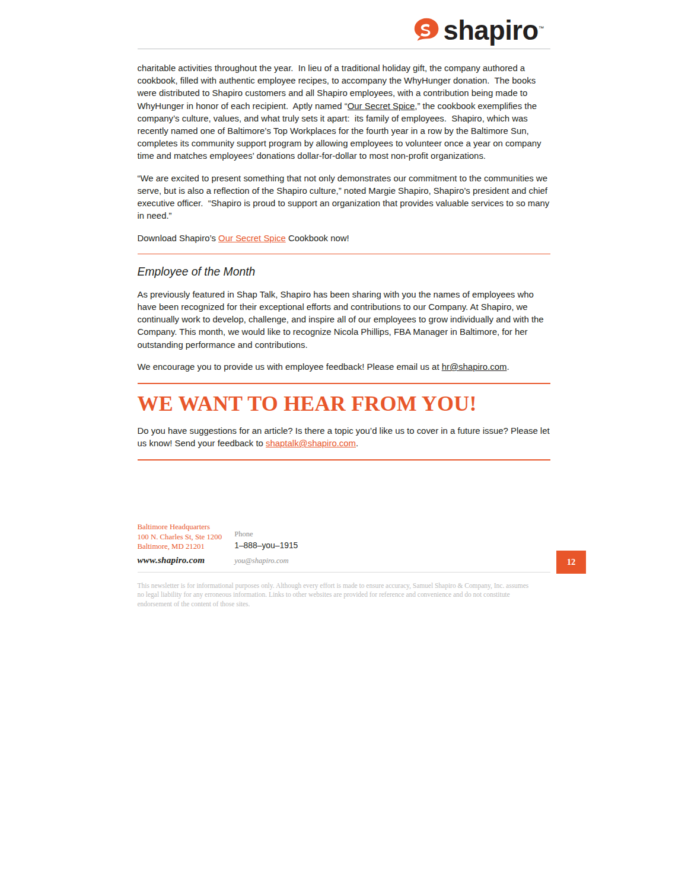shapiro™
charitable activities throughout the year. In lieu of a traditional holiday gift, the company authored a cookbook, filled with authentic employee recipes, to accompany the WhyHunger donation. The books were distributed to Shapiro customers and all Shapiro employees, with a contribution being made to WhyHunger in honor of each recipient. Aptly named “Our Secret Spice,” the cookbook exemplifies the company’s culture, values, and what truly sets it apart: its family of employees. Shapiro, which was recently named one of Baltimore’s Top Workplaces for the fourth year in a row by the Baltimore Sun, completes its community support program by allowing employees to volunteer once a year on company time and matches employees’ donations dollar-for-dollar to most non-profit organizations.
“We are excited to present something that not only demonstrates our commitment to the communities we serve, but is also a reflection of the Shapiro culture,” noted Margie Shapiro, Shapiro’s president and chief executive officer. “Shapiro is proud to support an organization that provides valuable services to so many in need.”
Download Shapiro’s Our Secret Spice Cookbook now!
Employee of the Month
As previously featured in Shap Talk, Shapiro has been sharing with you the names of employees who have been recognized for their exceptional efforts and contributions to our Company. At Shapiro, we continually work to develop, challenge, and inspire all of our employees to grow individually and with the Company. This month, we would like to recognize Nicola Phillips, FBA Manager in Baltimore, for her outstanding performance and contributions.
We encourage you to provide us with employee feedback! Please email us at hr@shapiro.com.
WE WANT TO HEAR FROM YOU!
Do you have suggestions for an article? Is there a topic you’d like us to cover in a future issue? Please let us know! Send your feedback to shaptalk@shapiro.com.
Baltimore Headquarters
100 N. Charles St, Ste 1200
Baltimore, MD 21201 www.shapiro.com
Phone 1–888–you–1915 you@shapiro.com
12
This newsletter is for informational purposes only. Although every effort is made to ensure accuracy, Samuel Shapiro & Company, Inc. assumes no legal liability for any erroneous information. Links to other websites are provided for reference and convenience and do not constitute endorsement of the content of those sites.